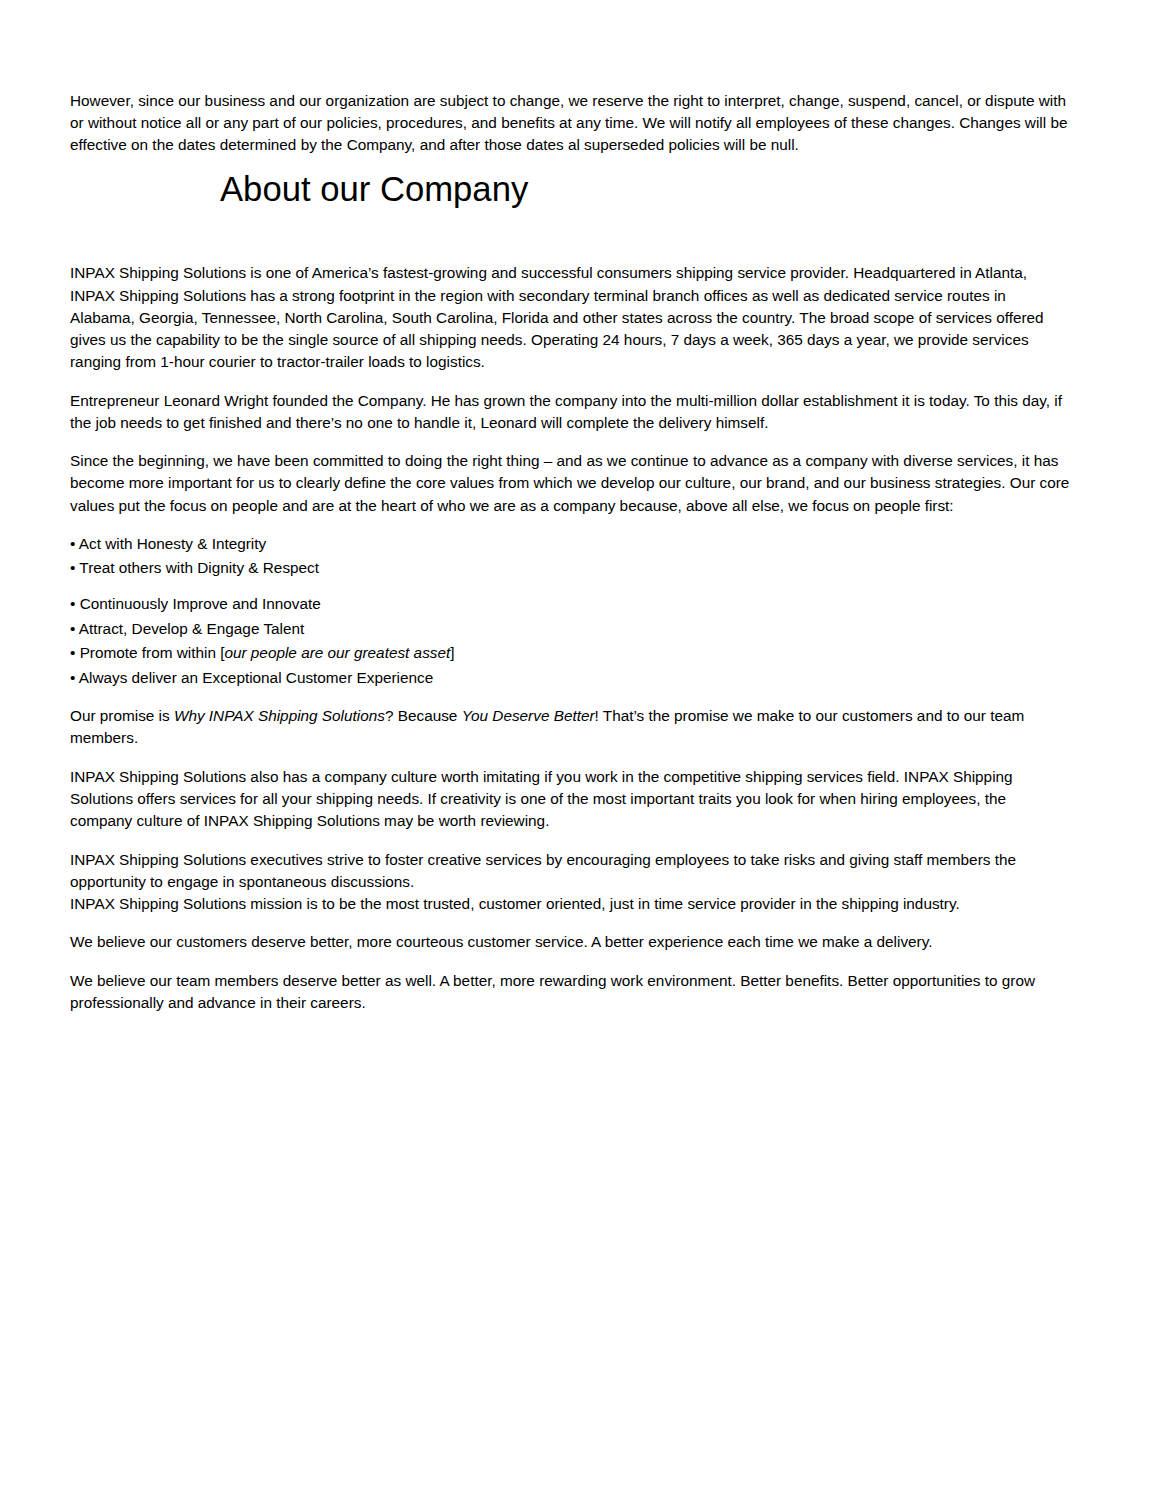However, since our business and our organization are subject to change, we reserve the right to interpret, change, suspend, cancel, or dispute with or without notice all or any part of our policies, procedures, and benefits at any time. We will notify all employees of these changes. Changes will be effective on the dates determined by the Company, and after those dates al superseded policies will be null.
About our Company
INPAX Shipping Solutions is one of America’s fastest-growing and successful consumers shipping service provider. Headquartered in Atlanta, INPAX Shipping Solutions has a strong footprint in the region with secondary terminal branch offices as well as dedicated service routes in Alabama, Georgia, Tennessee, North Carolina, South Carolina, Florida and other states across the country. The broad scope of services offered gives us the capability to be the single source of all shipping needs. Operating 24 hours, 7 days a week, 365 days a year, we provide services ranging from 1-hour courier to tractor-trailer loads to logistics.
Entrepreneur Leonard Wright founded the Company. He has grown the company into the multi-million dollar establishment it is today. To this day, if the job needs to get finished and there’s no one to handle it, Leonard will complete the delivery himself.
Since the beginning, we have been committed to doing the right thing – and as we continue to advance as a company with diverse services, it has become more important for us to clearly define the core values from which we develop our culture, our brand, and our business strategies. Our core values put the focus on people and are at the heart of who we are as a company because, above all else, we focus on people first:
• Act with Honesty & Integrity
• Treat others with Dignity & Respect
• Continuously Improve and Innovate
• Attract, Develop & Engage Talent
• Promote from within [our people are our greatest asset]
• Always deliver an Exceptional Customer Experience
Our promise is Why INPAX Shipping Solutions? Because You Deserve Better! That’s the promise we make to our customers and to our team members.
INPAX Shipping Solutions also has a company culture worth imitating if you work in the competitive shipping services field. INPAX Shipping Solutions offers services for all your shipping needs. If creativity is one of the most important traits you look for when hiring employees, the company culture of INPAX Shipping Solutions may be worth reviewing.
INPAX Shipping Solutions executives strive to foster creative services by encouraging employees to take risks and giving staff members the opportunity to engage in spontaneous discussions.
INPAX Shipping Solutions mission is to be the most trusted, customer oriented, just in time service provider in the shipping industry.
We believe our customers deserve better, more courteous customer service. A better experience each time we make a delivery.
We believe our team members deserve better as well. A better, more rewarding work environment. Better benefits. Better opportunities to grow professionally and advance in their careers.